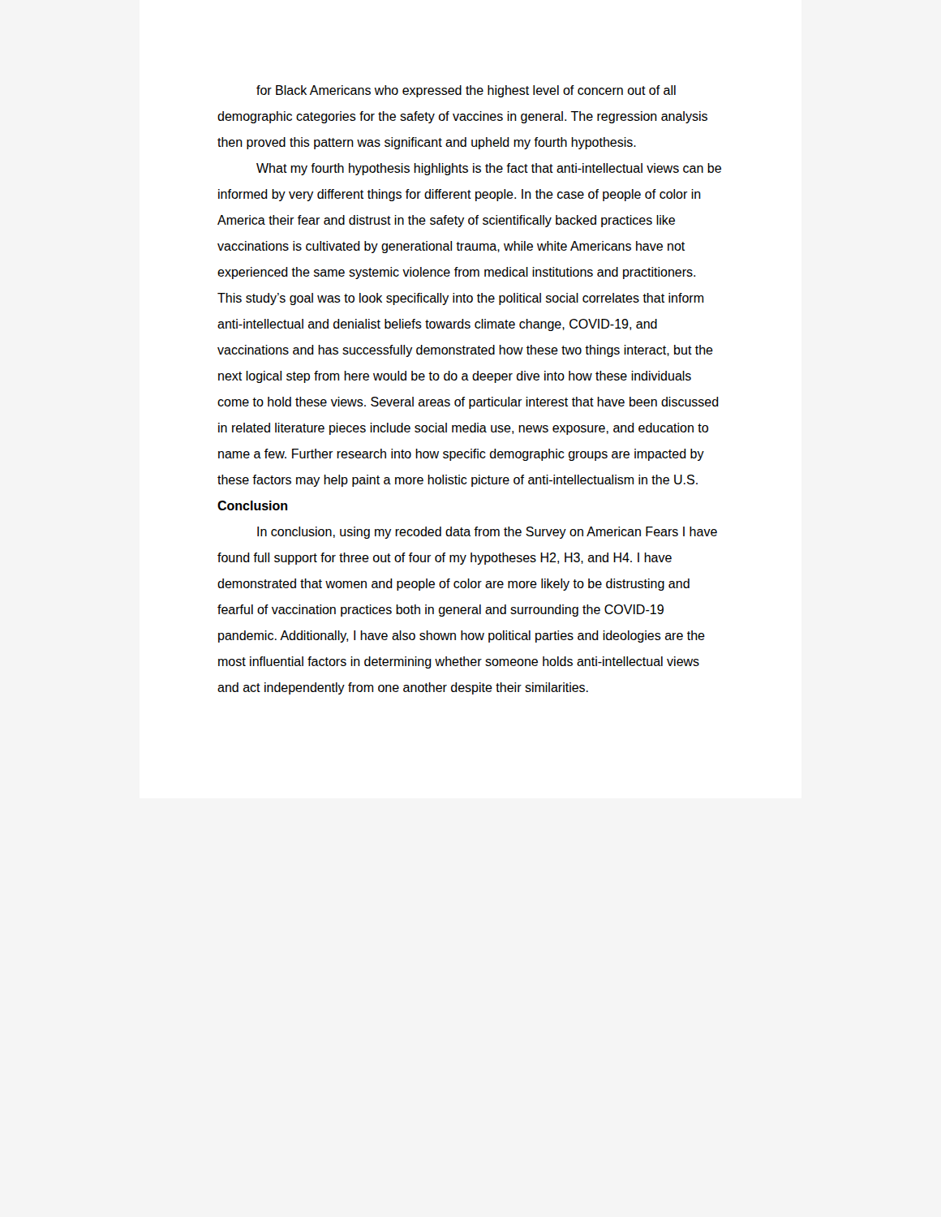for Black Americans who expressed the highest level of concern out of all demographic categories for the safety of vaccines in general. The regression analysis then proved this pattern was significant and upheld my fourth hypothesis.
What my fourth hypothesis highlights is the fact that anti-intellectual views can be informed by very different things for different people. In the case of people of color in America their fear and distrust in the safety of scientifically backed practices like vaccinations is cultivated by generational trauma, while white Americans have not experienced the same systemic violence from medical institutions and practitioners. This study’s goal was to look specifically into the political social correlates that inform anti-intellectual and denialist beliefs towards climate change, COVID-19, and vaccinations and has successfully demonstrated how these two things interact, but the next logical step from here would be to do a deeper dive into how these individuals come to hold these views. Several areas of particular interest that have been discussed in related literature pieces include social media use, news exposure, and education to name a few. Further research into how specific demographic groups are impacted by these factors may help paint a more holistic picture of anti-intellectualism in the U.S.
Conclusion
In conclusion, using my recoded data from the Survey on American Fears I have found full support for three out of four of my hypotheses H2, H3, and H4. I have demonstrated that women and people of color are more likely to be distrusting and fearful of vaccination practices both in general and surrounding the COVID-19 pandemic. Additionally, I have also shown how political parties and ideologies are the most influential factors in determining whether someone holds anti-intellectual views and act independently from one another despite their similarities.